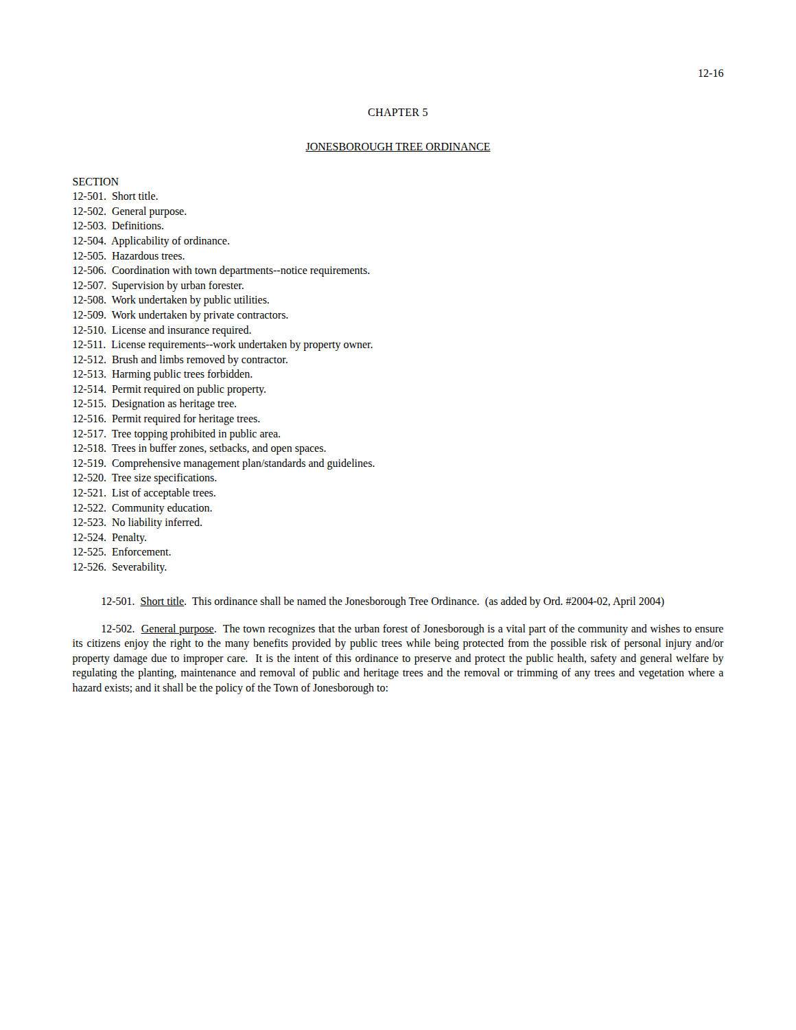12-16
CHAPTER 5
JONESBOROUGH TREE ORDINANCE
SECTION
12-501. Short title.
12-502. General purpose.
12-503. Definitions.
12-504. Applicability of ordinance.
12-505. Hazardous trees.
12-506. Coordination with town departments--notice requirements.
12-507. Supervision by urban forester.
12-508. Work undertaken by public utilities.
12-509. Work undertaken by private contractors.
12-510. License and insurance required.
12-511. License requirements--work undertaken by property owner.
12-512. Brush and limbs removed by contractor.
12-513. Harming public trees forbidden.
12-514. Permit required on public property.
12-515. Designation as heritage tree.
12-516. Permit required for heritage trees.
12-517. Tree topping prohibited in public area.
12-518. Trees in buffer zones, setbacks, and open spaces.
12-519. Comprehensive management plan/standards and guidelines.
12-520. Tree size specifications.
12-521. List of acceptable trees.
12-522. Community education.
12-523. No liability inferred.
12-524. Penalty.
12-525. Enforcement.
12-526. Severability.
12-501. Short title. This ordinance shall be named the Jonesborough Tree Ordinance. (as added by Ord. #2004-02, April 2004)
12-502. General purpose. The town recognizes that the urban forest of Jonesborough is a vital part of the community and wishes to ensure its citizens enjoy the right to the many benefits provided by public trees while being protected from the possible risk of personal injury and/or property damage due to improper care. It is the intent of this ordinance to preserve and protect the public health, safety and general welfare by regulating the planting, maintenance and removal of public and heritage trees and the removal or trimming of any trees and vegetation where a hazard exists; and it shall be the policy of the Town of Jonesborough to: